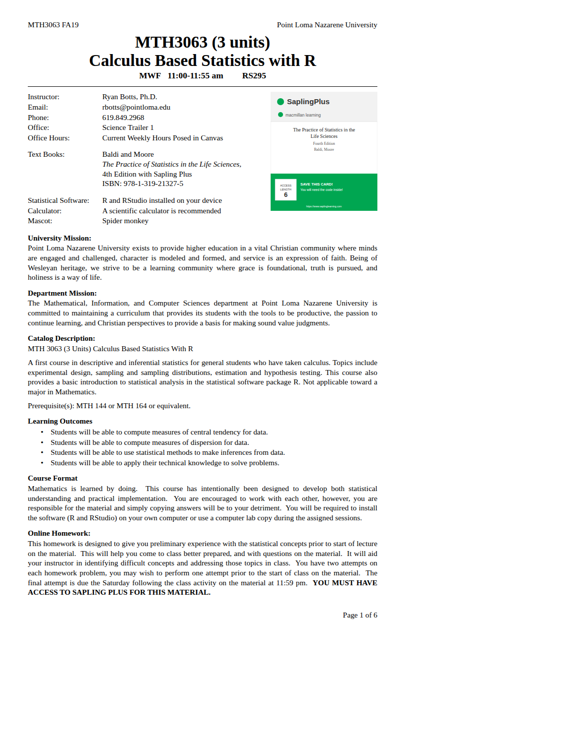MTH3063 FA19
Point Loma Nazarene University
MTH3063 (3 units)Calculus Based Statistics with R
MWF 11:00-11:55 am RS295
| Instructor: | Ryan Botts, Ph.D. |
| Email: | rbotts@pointloma.edu |
| Phone: | 619.849.2968 |
| Office: | Science Trailer 1 |
| Office Hours: | Current Weekly Hours Posed in Canvas |
| Text Books: | Baldi and Moore The Practice of Statistics in the Life Sciences, 4th Edition with Sapling Plus ISBN: 978-1-319-21327-5 |
| Statistical Software: | R and RStudio installed on your device |
| Calculator: | A scientific calculator is recommended |
| Mascot: | Spider monkey |
University Mission:
Point Loma Nazarene University exists to provide higher education in a vital Christian community where minds are engaged and challenged, character is modeled and formed, and service is an expression of faith. Being of Wesleyan heritage, we strive to be a learning community where grace is foundational, truth is pursued, and holiness is a way of life.
Department Mission:
The Mathematical, Information, and Computer Sciences department at Point Loma Nazarene University is committed to maintaining a curriculum that provides its students with the tools to be productive, the passion to continue learning, and Christian perspectives to provide a basis for making sound value judgments.
Catalog Description:
MTH 3063 (3 Units) Calculus Based Statistics With R
A first course in descriptive and inferential statistics for general students who have taken calculus. Topics include experimental design, sampling and sampling distributions, estimation and hypothesis testing. This course also provides a basic introduction to statistical analysis in the statistical software package R. Not applicable toward a major in Mathematics.
Prerequisite(s): MTH 144 or MTH 164 or equivalent.
Learning Outcomes
Students will be able to compute measures of central tendency for data.
Students will be able to compute measures of dispersion for data.
Students will be able to use statistical methods to make inferences from data.
Students will be able to apply their technical knowledge to solve problems.
Course Format
Mathematics is learned by doing. This course has intentionally been designed to develop both statistical understanding and practical implementation. You are encouraged to work with each other, however, you are responsible for the material and simply copying answers will be to your detriment. You will be required to install the software (R and RStudio) on your own computer or use a computer lab copy during the assigned sessions.
Online Homework:
This homework is designed to give you preliminary experience with the statistical concepts prior to start of lecture on the material. This will help you come to class better prepared, and with questions on the material. It will aid your instructor in identifying difficult concepts and addressing those topics in class. You have two attempts on each homework problem, you may wish to perform one attempt prior to the start of class on the material. The final attempt is due the Saturday following the class activity on the material at 11:59 pm. YOU MUST HAVE ACCESS TO SAPLING PLUS FOR THIS MATERIAL.
Page 1 of 6